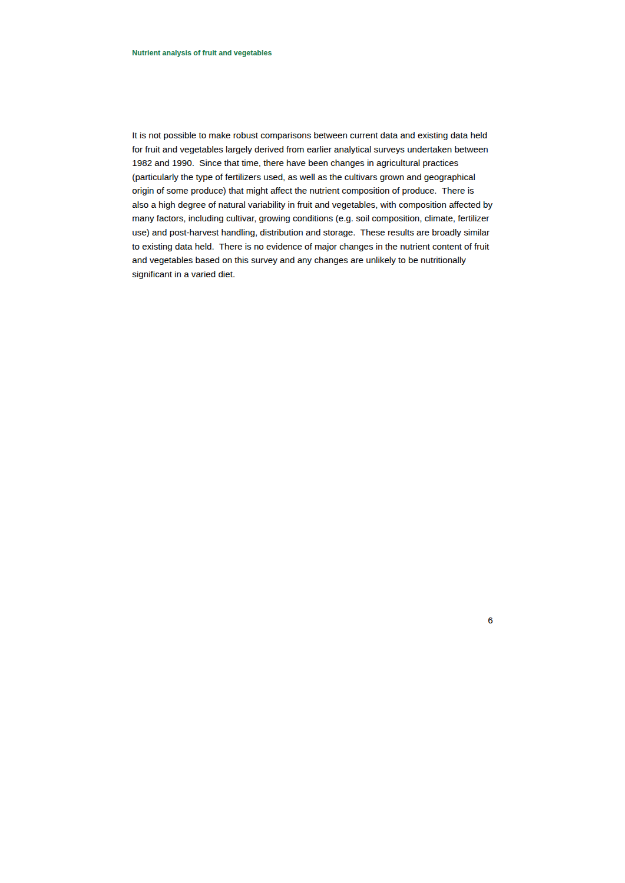Nutrient analysis of fruit and vegetables
It is not possible to make robust comparisons between current data and existing data held for fruit and vegetables largely derived from earlier analytical surveys undertaken between 1982 and 1990. Since that time, there have been changes in agricultural practices (particularly the type of fertilizers used, as well as the cultivars grown and geographical origin of some produce) that might affect the nutrient composition of produce. There is also a high degree of natural variability in fruit and vegetables, with composition affected by many factors, including cultivar, growing conditions (e.g. soil composition, climate, fertilizer use) and post-harvest handling, distribution and storage. These results are broadly similar to existing data held. There is no evidence of major changes in the nutrient content of fruit and vegetables based on this survey and any changes are unlikely to be nutritionally significant in a varied diet.
6